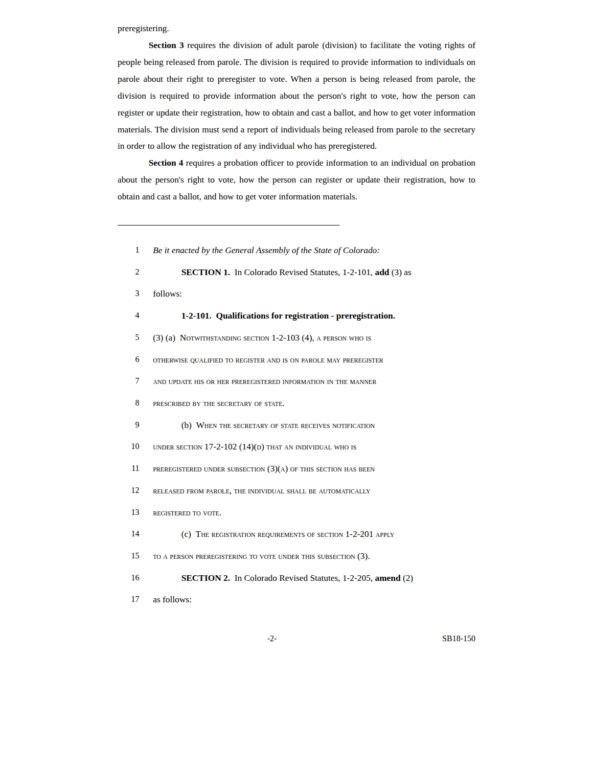preregistering.
Section 3 requires the division of adult parole (division) to facilitate the voting rights of people being released from parole. The division is required to provide information to individuals on parole about their right to preregister to vote. When a person is being released from parole, the division is required to provide information about the person's right to vote, how the person can register or update their registration, how to obtain and cast a ballot, and how to get voter information materials. The division must send a report of individuals being released from parole to the secretary in order to allow the registration of any individual who has preregistered.
Section 4 requires a probation officer to provide information to an individual on probation about the person's right to vote, how the person can register or update their registration, how to obtain and cast a ballot, and how to get voter information materials.
| 1 | Be it enacted by the General Assembly of the State of Colorado: |
| 2 | SECTION 1. In Colorado Revised Statutes, 1-2-101, add (3) as |
| 3 | follows: |
| 4 | 1-2-101. Qualifications for registration - preregistration. |
| 5 | (3) (a) Notwithstanding section 1-2-103 (4), a person who is |
| 6 | otherwise qualified to register and is on parole may preregister |
| 7 | and update his or her preregistered information in the manner |
| 8 | prescribed by the secretary of state. |
| 9 | (b) When the secretary of state receives notification |
| 10 | under section 17-2-102 (14)(d) that an individual who is |
| 11 | preregistered under subsection (3)(a) of this section has been |
| 12 | released from parole, the individual shall be automatically |
| 13 | registered to vote. |
| 14 | (c) The registration requirements of section 1-2-201 apply |
| 15 | to a person preregistering to vote under this subsection (3). |
| 16 | SECTION 2. In Colorado Revised Statutes, 1-2-205, amend (2) |
| 17 | as follows: |
-2-
SB18-150